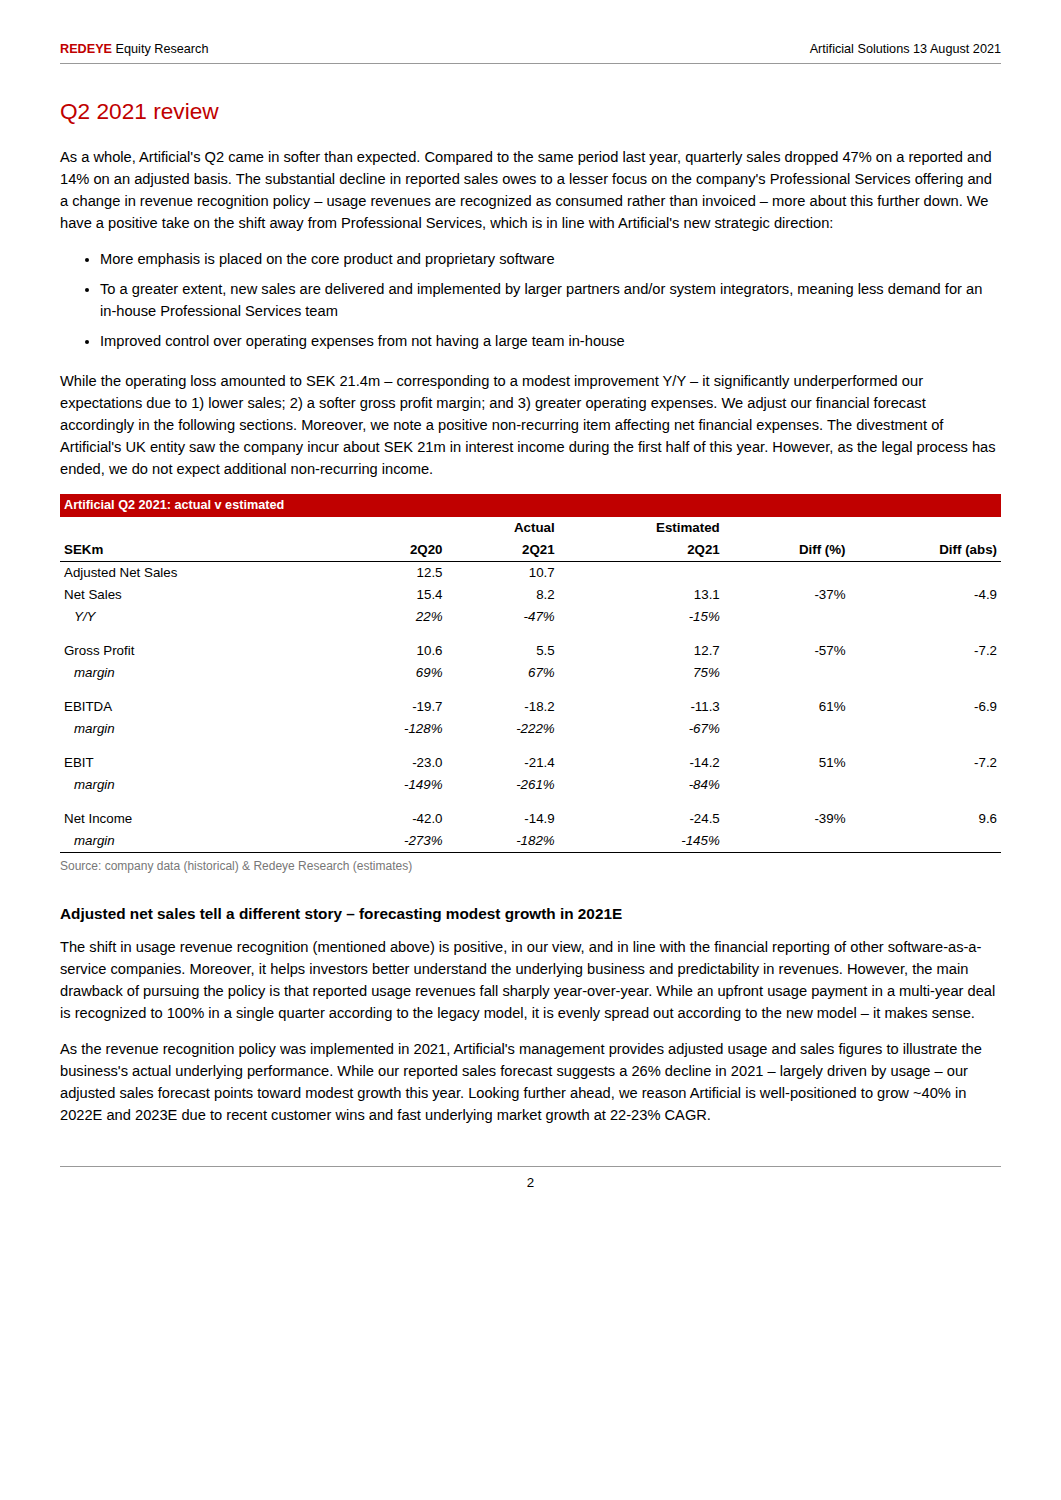REDEYE Equity Research
Artificial Solutions 13 August 2021
Q2 2021 review
As a whole, Artificial's Q2 came in softer than expected. Compared to the same period last year, quarterly sales dropped 47% on a reported and 14% on an adjusted basis. The substantial decline in reported sales owes to a lesser focus on the company's Professional Services offering and a change in revenue recognition policy – usage revenues are recognized as consumed rather than invoiced – more about this further down. We have a positive take on the shift away from Professional Services, which is in line with Artificial's new strategic direction:
More emphasis is placed on the core product and proprietary software
To a greater extent, new sales are delivered and implemented by larger partners and/or system integrators, meaning less demand for an in-house Professional Services team
Improved control over operating expenses from not having a large team in-house
While the operating loss amounted to SEK 21.4m – corresponding to a modest improvement Y/Y – it significantly underperformed our expectations due to 1) lower sales; 2) a softer gross profit margin; and 3) greater operating expenses. We adjust our financial forecast accordingly in the following sections. Moreover, we note a positive non-recurring item affecting net financial expenses. The divestment of Artificial's UK entity saw the company incur about SEK 21m in interest income during the first half of this year. However, as the legal process has ended, we do not expect additional non-recurring income.
Artificial Q2 2021: actual v estimated
| | | Actual | Estimated | | |
| --- | --- | --- | --- | --- | --- |
| SEKm | 2Q20 | 2Q21 | 2Q21 | Diff (%) | Diff (abs) |
| Adjusted Net Sales | 12.5 | 10.7 | | | |
| Net Sales | 15.4 | 8.2 | 13.1 | -37% | -4.9 |
| Y/Y | 22% | -47% | -15% | | |
| Gross Profit | 10.6 | 5.5 | 12.7 | -57% | -7.2 |
| margin | 69% | 67% | 75% | | |
| EBITDA | -19.7 | -18.2 | -11.3 | 61% | -6.9 |
| margin | -128% | -222% | -67% | | |
| EBIT | -23.0 | -21.4 | -14.2 | 51% | -7.2 |
| margin | -149% | -261% | -84% | | |
| Net Income | -42.0 | -14.9 | -24.5 | -39% | 9.6 |
| margin | -273% | -182% | -145% | | |
Source: company data (historical) & Redeye Research (estimates)
Adjusted net sales tell a different story – forecasting modest growth in 2021E
The shift in usage revenue recognition (mentioned above) is positive, in our view, and in line with the financial reporting of other software-as-a-service companies. Moreover, it helps investors better understand the underlying business and predictability in revenues. However, the main drawback of pursuing the policy is that reported usage revenues fall sharply year-over-year. While an upfront usage payment in a multi-year deal is recognized to 100% in a single quarter according to the legacy model, it is evenly spread out according to the new model – it makes sense.
As the revenue recognition policy was implemented in 2021, Artificial's management provides adjusted usage and sales figures to illustrate the business's actual underlying performance. While our reported sales forecast suggests a 26% decline in 2021 – largely driven by usage – our adjusted sales forecast points toward modest growth this year. Looking further ahead, we reason Artificial is well-positioned to grow ~40% in 2022E and 2023E due to recent customer wins and fast underlying market growth at 22-23% CAGR.
2